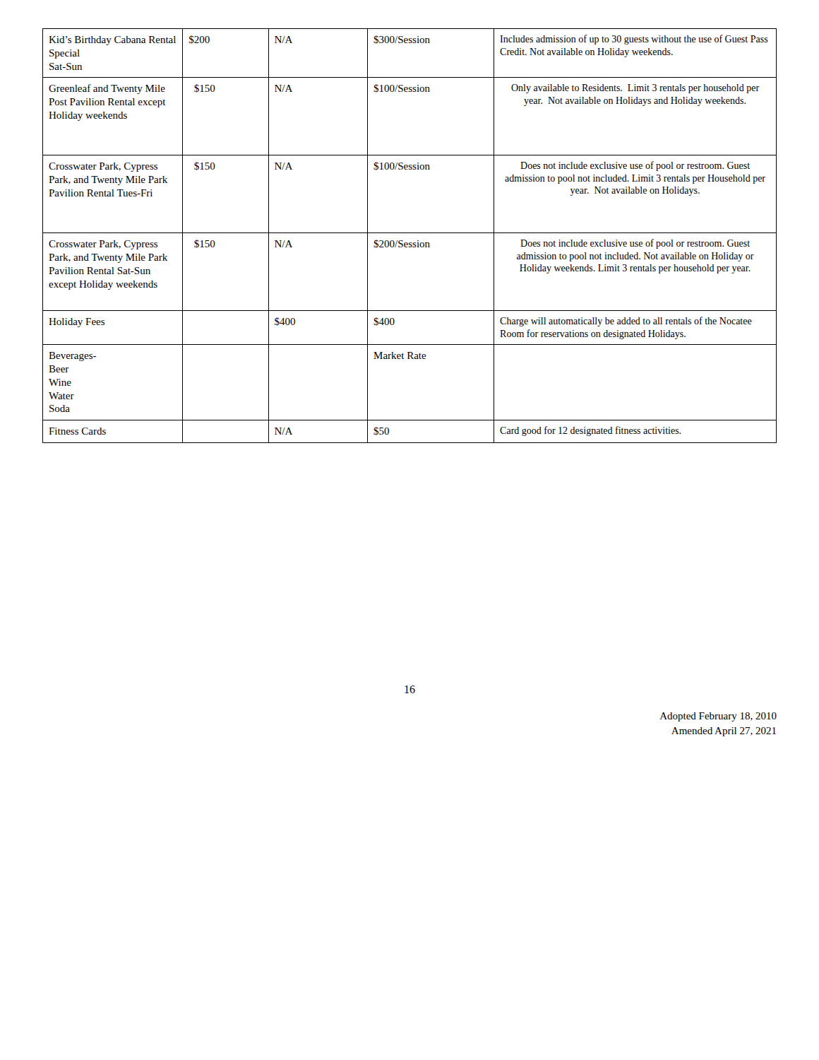| Kid’s Birthday Cabana Rental Special Sat-Sun | $200 | N/A | $300/Session | Includes admission of up to 30 guests without the use of Guest Pass Credit. Not available on Holiday weekends. |
| Greenleaf and Twenty Mile Post Pavilion Rental except Holiday weekends | $150 | N/A | $100/Session | Only available to Residents. Limit 3 rentals per household per year. Not available on Holidays and Holiday weekends. |
| Crosswater Park, Cypress Park, and Twenty Mile Park Pavilion Rental Tues-Fri | $150 | N/A | $100/Session | Does not include exclusive use of pool or restroom. Guest admission to pool not included. Limit 3 rentals per Household per year. Not available on Holidays. |
| Crosswater Park, Cypress Park, and Twenty Mile Park Pavilion Rental Sat-Sun except Holiday weekends | $150 | N/A | $200/Session | Does not include exclusive use of pool or restroom. Guest admission to pool not included. Not available on Holiday or Holiday weekends. Limit 3 rentals per household per year. |
| Holiday Fees | | $400 | $400 | Charge will automatically be added to all rentals of the Nocatee Room for reservations on designated Holidays. |
| Beverages- Beer Wine Water Soda | | | Market Rate | |
| Fitness Cards | | N/A | $50 | Card good for 12 designated fitness activities. |
16
Adopted February 18, 2010
Amended April 27, 2021